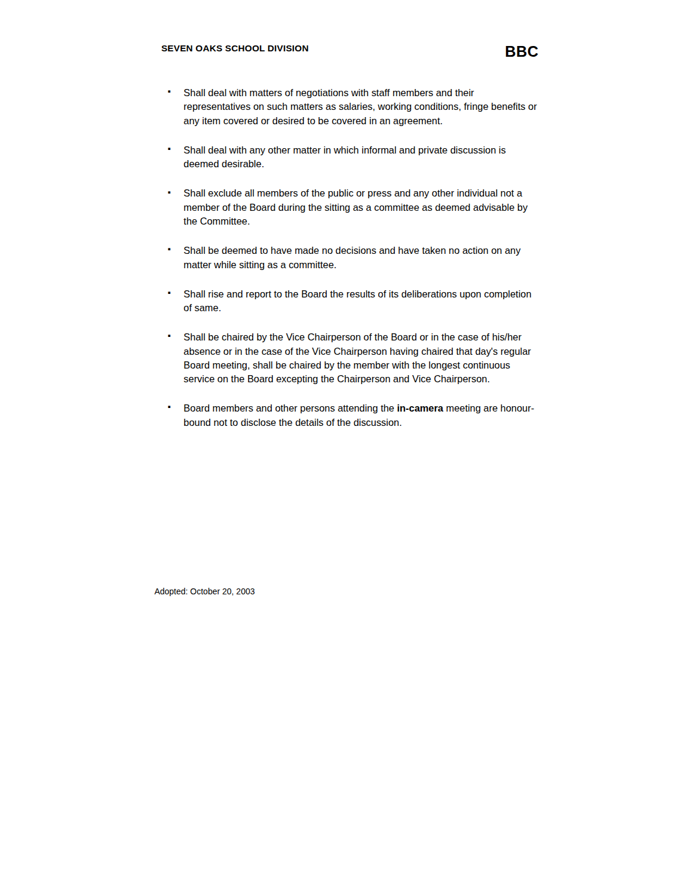SEVEN OAKS SCHOOL DIVISION
BBC
Shall deal with matters of negotiations with staff members and their representatives on such matters as salaries, working conditions, fringe benefits or any item covered or desired to be covered in an agreement.
Shall deal with any other matter in which informal and private discussion is deemed desirable.
Shall exclude all members of the public or press and any other individual not a member of the Board during the sitting as a committee as deemed advisable by the Committee.
Shall be deemed to have made no decisions and have taken no action on any matter while sitting as a committee.
Shall rise and report to the Board the results of its deliberations upon completion of same.
Shall be chaired by the Vice Chairperson of the Board or in the case of his/her absence or in the case of the Vice Chairperson having chaired that day's regular Board meeting, shall be chaired by the member with the longest continuous service on the Board excepting the Chairperson and Vice Chairperson.
Board members and other persons attending the in-camera meeting are honour-bound not to disclose the details of the discussion.
Adopted: October 20, 2003